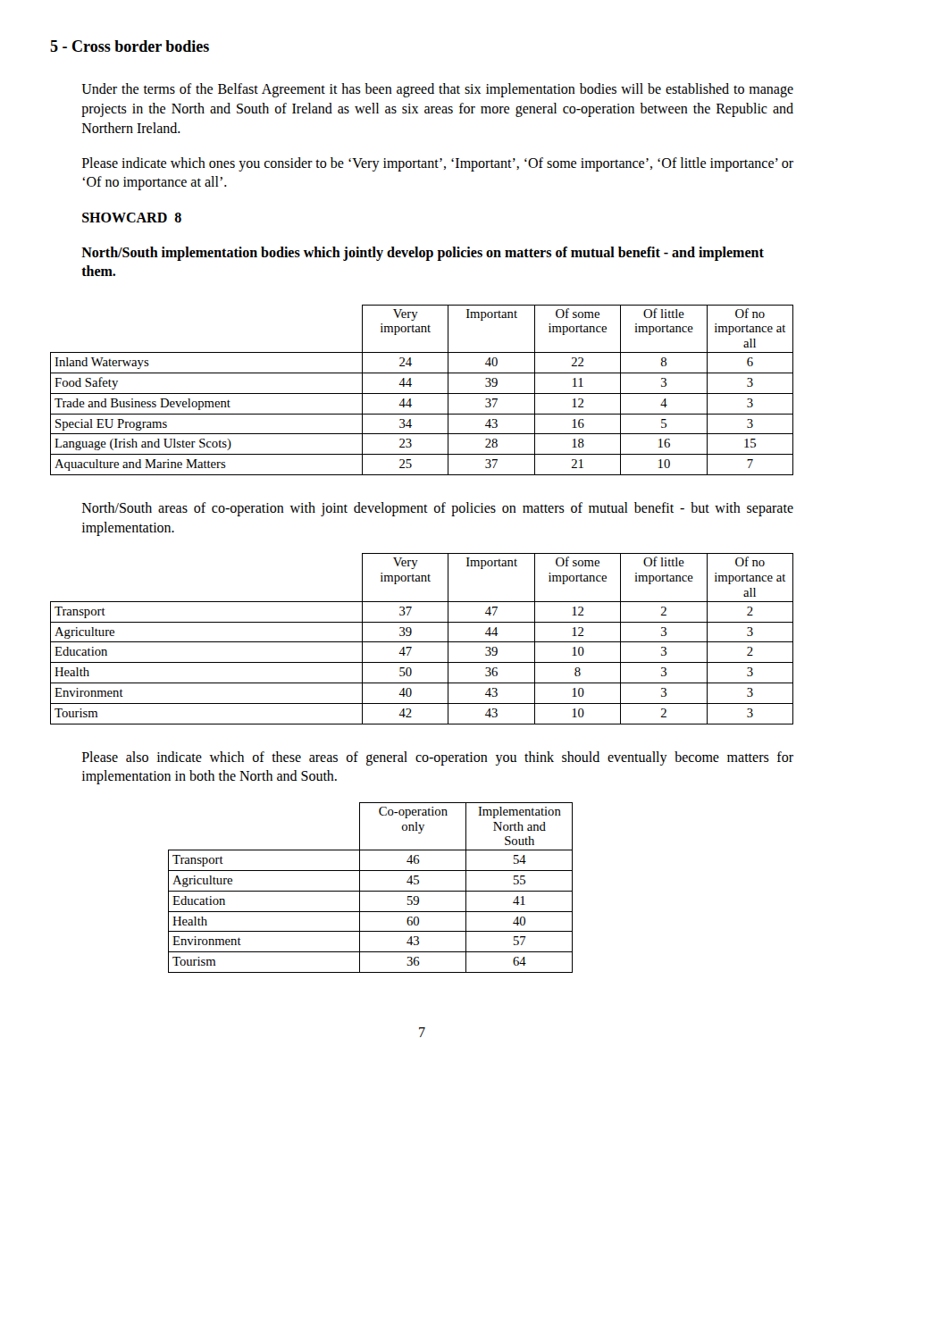5 - Cross border bodies
Under the terms of the Belfast Agreement it has been agreed that six implementation bodies will be established to manage projects in the North and South of Ireland as well as six areas for more general co-operation between the Republic and Northern Ireland.
Please indicate which ones you consider to be ‘Very important’, ‘Important’, ‘Of some importance’, ‘Of little importance’ or ‘Of no importance at all’.
SHOWCARD 8
North/South implementation bodies which jointly develop policies on matters of mutual benefit - and implement them.
| | Very important | Important | Of some importance | Of little importance | Of no importance at all |
| --- | --- | --- | --- | --- | --- |
| Inland Waterways | 24 | 40 | 22 | 8 | 6 |
| Food Safety | 44 | 39 | 11 | 3 | 3 |
| Trade and Business Development | 44 | 37 | 12 | 4 | 3 |
| Special EU Programs | 34 | 43 | 16 | 5 | 3 |
| Language (Irish and Ulster Scots) | 23 | 28 | 18 | 16 | 15 |
| Aquaculture and Marine Matters | 25 | 37 | 21 | 10 | 7 |
North/South areas of co-operation with joint development of policies on matters of mutual benefit - but with separate implementation.
| | Very important | Important | Of some importance | Of little importance | Of no importance at all |
| --- | --- | --- | --- | --- | --- |
| Transport | 37 | 47 | 12 | 2 | 2 |
| Agriculture | 39 | 44 | 12 | 3 | 3 |
| Education | 47 | 39 | 10 | 3 | 2 |
| Health | 50 | 36 | 8 | 3 | 3 |
| Environment | 40 | 43 | 10 | 3 | 3 |
| Tourism | 42 | 43 | 10 | 2 | 3 |
Please also indicate which of these areas of general co-operation you think should eventually become matters for implementation in both the North and South.
| | Co-operation only | Implementation North and South |
| --- | --- | --- |
| Transport | 46 | 54 |
| Agriculture | 45 | 55 |
| Education | 59 | 41 |
| Health | 60 | 40 |
| Environment | 43 | 57 |
| Tourism | 36 | 64 |
7